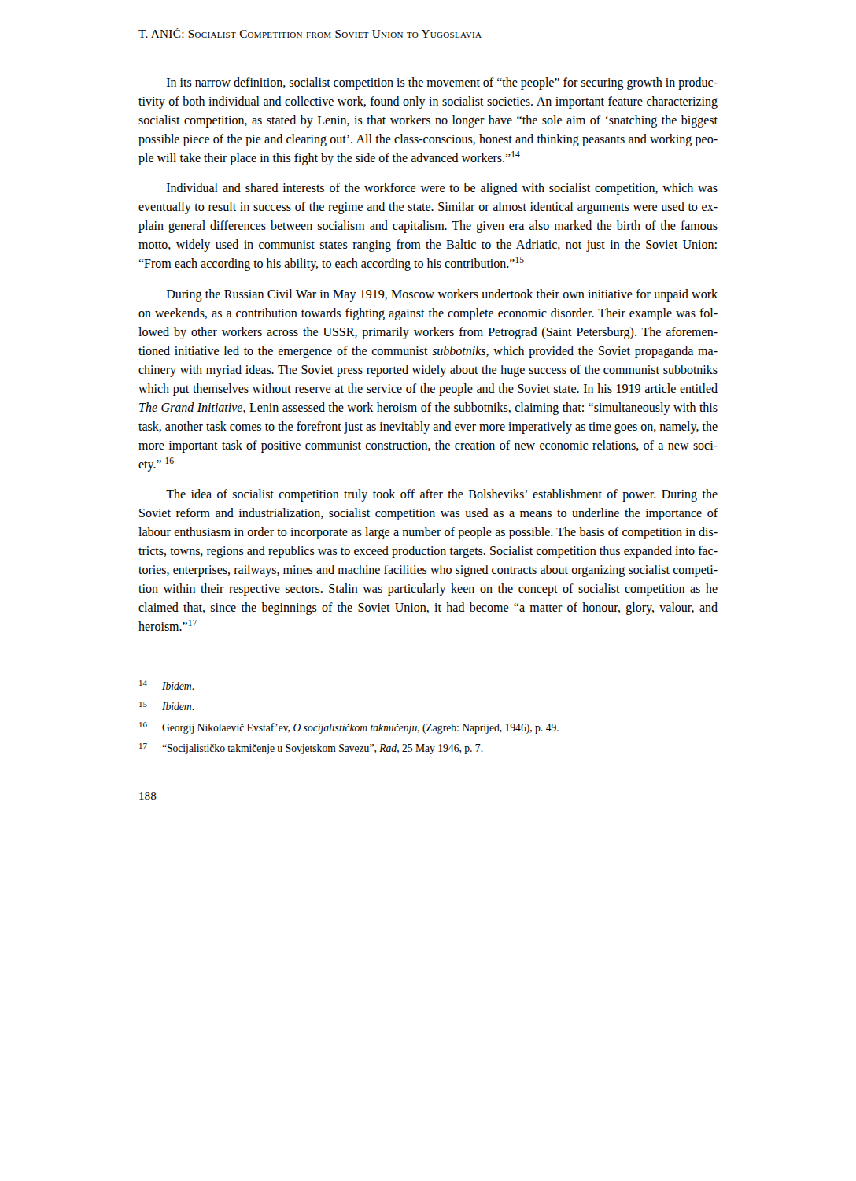T. ANIĆ: Socialist Competition from Soviet Union to Yugoslavia
In its narrow definition, socialist competition is the movement of “the people” for securing growth in productivity of both individual and collective work, found only in socialist societies. An important feature characterizing socialist competition, as stated by Lenin, is that workers no longer have “the sole aim of ‘snatching the biggest possible piece of the pie and clearing out’. All the class-conscious, honest and thinking peasants and working people will take their place in this fight by the side of the advanced workers.”14
Individual and shared interests of the workforce were to be aligned with socialist competition, which was eventually to result in success of the regime and the state. Similar or almost identical arguments were used to explain general differences between socialism and capitalism. The given era also marked the birth of the famous motto, widely used in communist states ranging from the Baltic to the Adriatic, not just in the Soviet Union: “From each according to his ability, to each according to his contribution.”15
During the Russian Civil War in May 1919, Moscow workers undertook their own initiative for unpaid work on weekends, as a contribution towards fighting against the complete economic disorder. Their example was followed by other workers across the USSR, primarily workers from Petrograd (Saint Petersburg). The aforementioned initiative led to the emergence of the communist subbotniks, which provided the Soviet propaganda machinery with myriad ideas. The Soviet press reported widely about the huge success of the communist subbotniks which put themselves without reserve at the service of the people and the Soviet state. In his 1919 article entitled The Grand Initiative, Lenin assessed the work heroism of the subbotniks, claiming that: “simultaneously with this task, another task comes to the forefront just as inevitably and ever more imperatively as time goes on, namely, the more important task of positive communist construction, the creation of new economic relations, of a new society.” 16
The idea of socialist competition truly took off after the Bolsheviks’ establishment of power. During the Soviet reform and industrialization, socialist competition was used as a means to underline the importance of labour enthusiasm in order to incorporate as large a number of people as possible. The basis of competition in districts, towns, regions and republics was to exceed production targets. Socialist competition thus expanded into factories, enterprises, railways, mines and machine facilities who signed contracts about organizing socialist competition within their respective sectors. Stalin was particularly keen on the concept of socialist competition as he claimed that, since the beginnings of the Soviet Union, it had become “a matter of honour, glory, valour, and heroism.”17
14 Ibidem.
15 Ibidem.
16 Georgij Nikolaevič Evstaf’ev, O socijalističkom takmičenju, (Zagreb: Naprijed, 1946), p. 49.
17“Socijalističko takmičenje u Sovjetskom Savezu”, Rad, 25 May 1946, p. 7.
188